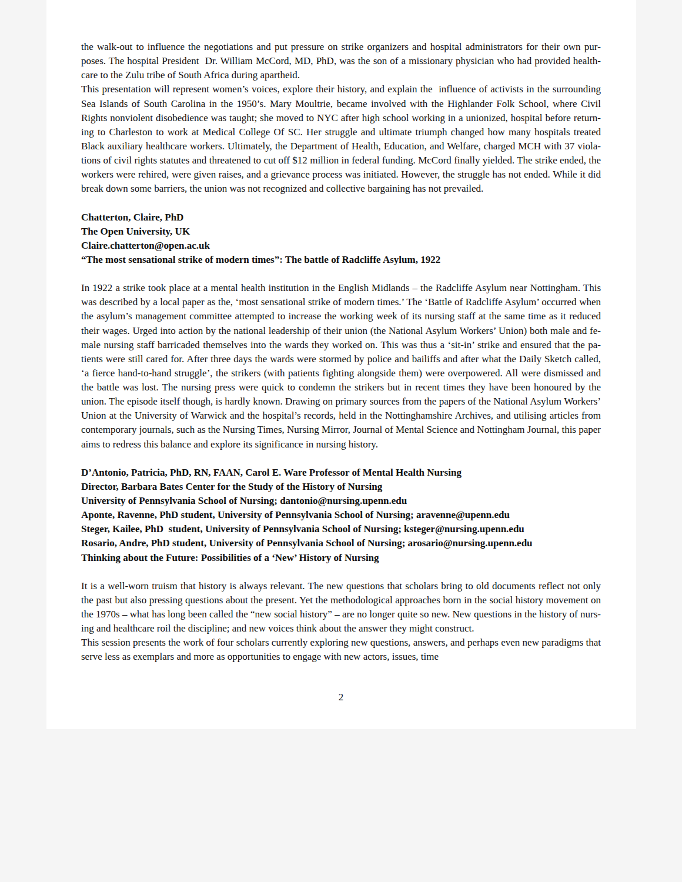the walk-out to influence the negotiations and put pressure on strike organizers and hospital administrators for their own purposes. The hospital President Dr. William McCord, MD, PhD, was the son of a missionary physician who had provided healthcare to the Zulu tribe of South Africa during apartheid.
This presentation will represent women’s voices, explore their history, and explain the influence of activists in the surrounding Sea Islands of South Carolina in the 1950’s. Mary Moultrie, became involved with the Highlander Folk School, where Civil Rights nonviolent disobedience was taught; she moved to NYC after high school working in a unionized, hospital before returning to Charleston to work at Medical College Of SC. Her struggle and ultimate triumph changed how many hospitals treated Black auxiliary healthcare workers. Ultimately, the Department of Health, Education, and Welfare, charged MCH with 37 violations of civil rights statutes and threatened to cut off $12 million in federal funding. McCord finally yielded. The strike ended, the workers were rehired, were given raises, and a grievance process was initiated. However, the struggle has not ended. While it did break down some barriers, the union was not recognized and collective bargaining has not prevailed.
Chatterton, Claire, PhD
The Open University, UK
Claire.chatterton@open.ac.uk
“The most sensational strike of modern times”: The battle of Radcliffe Asylum, 1922
In 1922 a strike took place at a mental health institution in the English Midlands – the Radcliffe Asylum near Nottingham. This was described by a local paper as the, ‘most sensational strike of modern times.’ The ‘Battle of Radcliffe Asylum’ occurred when the asylum’s management committee attempted to increase the working week of its nursing staff at the same time as it reduced their wages. Urged into action by the national leadership of their union (the National Asylum Workers’ Union) both male and female nursing staff barricaded themselves into the wards they worked on. This was thus a ‘sit-in’ strike and ensured that the patients were still cared for. After three days the wards were stormed by police and bailiffs and after what the Daily Sketch called, ‘a fierce hand-to-hand struggle’, the strikers (with patients fighting alongside them) were overpowered. All were dismissed and the battle was lost. The nursing press were quick to condemn the strikers but in recent times they have been honoured by the union. The episode itself though, is hardly known. Drawing on primary sources from the papers of the National Asylum Workers’ Union at the University of Warwick and the hospital’s records, held in the Nottinghamshire Archives, and utilising articles from contemporary journals, such as the Nursing Times, Nursing Mirror, Journal of Mental Science and Nottingham Journal, this paper aims to redress this balance and explore its significance in nursing history.
D’Antonio, Patricia, PhD, RN, FAAN, Carol E. Ware Professor of Mental Health Nursing
Director, Barbara Bates Center for the Study of the History of Nursing
University of Pennsylvania School of Nursing; dantonio@nursing.upenn.edu
Aponte, Ravenne, PhD student, University of Pennsylvania School of Nursing; aravenne@upenn.edu
Steger, Kailee, PhD student, University of Pennsylvania School of Nursing; ksteger@nursing.upenn.edu
Rosario, Andre, PhD student, University of Pennsylvania School of Nursing; arosario@nursing.upenn.edu
Thinking about the Future: Possibilities of a ‘New’ History of Nursing
It is a well-worn truism that history is always relevant. The new questions that scholars bring to old documents reflect not only the past but also pressing questions about the present. Yet the methodological approaches born in the social history movement on the 1970s – what has long been called the “new social history” – are no longer quite so new. New questions in the history of nursing and healthcare roil the discipline; and new voices think about the answer they might construct.
This session presents the work of four scholars currently exploring new questions, answers, and perhaps even new paradigms that serve less as exemplars and more as opportunities to engage with new actors, issues, time
2